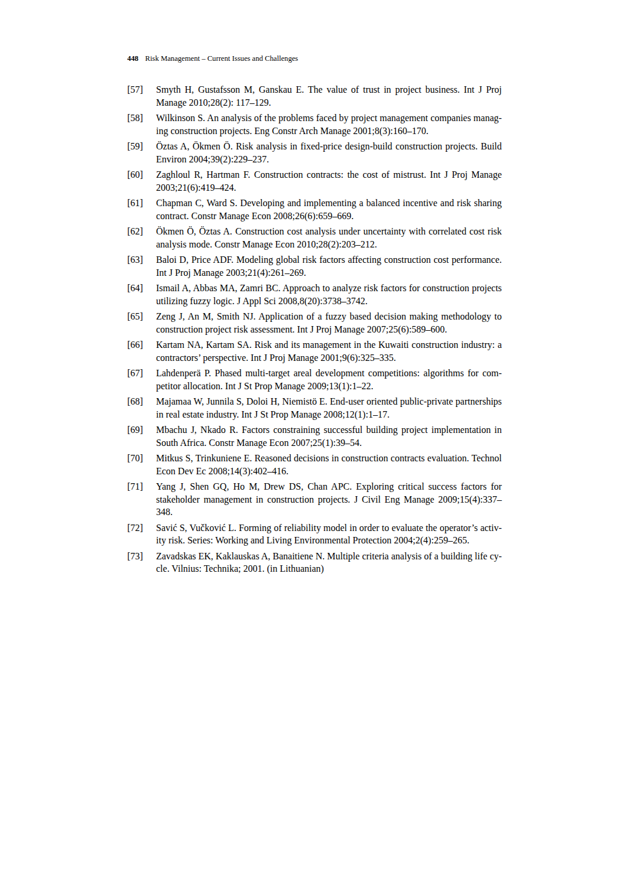448 Risk Management – Current Issues and Challenges
[57] Smyth H, Gustafsson M, Ganskau E. The value of trust in project business. Int J Proj Manage 2010;28(2): 117–129.
[58] Wilkinson S. An analysis of the problems faced by project management companies managing construction projects. Eng Constr Arch Manage 2001;8(3):160–170.
[59] Öztas A, Ökmen Ö. Risk analysis in fixed-price design-build construction projects. Build Environ 2004;39(2):229–237.
[60] Zaghloul R, Hartman F. Construction contracts: the cost of mistrust. Int J Proj Manage 2003;21(6):419–424.
[61] Chapman C, Ward S. Developing and implementing a balanced incentive and risk sharing contract. Constr Manage Econ 2008;26(6):659–669.
[62] Ökmen Ö, Öztas A. Construction cost analysis under uncertainty with correlated cost risk analysis mode. Constr Manage Econ 2010;28(2):203–212.
[63] Baloi D, Price ADF. Modeling global risk factors affecting construction cost performance. Int J Proj Manage 2003;21(4):261–269.
[64] Ismail A, Abbas MA, Zamri BC. Approach to analyze risk factors for construction projects utilizing fuzzy logic. J Appl Sci 2008,8(20):3738–3742.
[65] Zeng J, An M, Smith NJ. Application of a fuzzy based decision making methodology to construction project risk assessment. Int J Proj Manage 2007;25(6):589–600.
[66] Kartam NA, Kartam SA. Risk and its management in the Kuwaiti construction industry: a contractors’ perspective. Int J Proj Manage 2001;9(6):325–335.
[67] Lahdenperä P. Phased multi-target areal development competitions: algorithms for competitor allocation. Int J St Prop Manage 2009;13(1):1–22.
[68] Majamaa W, Junnila S, Doloi H, Niemistö E. End-user oriented public-private partnerships in real estate industry. Int J St Prop Manage 2008;12(1):1–17.
[69] Mbachu J, Nkado R. Factors constraining successful building project implementation in South Africa. Constr Manage Econ 2007;25(1):39–54.
[70] Mitkus S, Trinkuniene E. Reasoned decisions in construction contracts evaluation. Technol Econ Dev Ec 2008;14(3):402–416.
[71] Yang J, Shen GQ, Ho M, Drew DS, Chan APC. Exploring critical success factors for stakeholder management in construction projects. J Civil Eng Manage 2009;15(4):337–348.
[72] Savić S, Vučković L. Forming of reliability model in order to evaluate the operator’s activity risk. Series: Working and Living Environmental Protection 2004;2(4):259–265.
[73] Zavadskas EK, Kaklauskas A, Banaitiene N. Multiple criteria analysis of a building life cycle. Vilnius: Technika; 2001. (in Lithuanian)